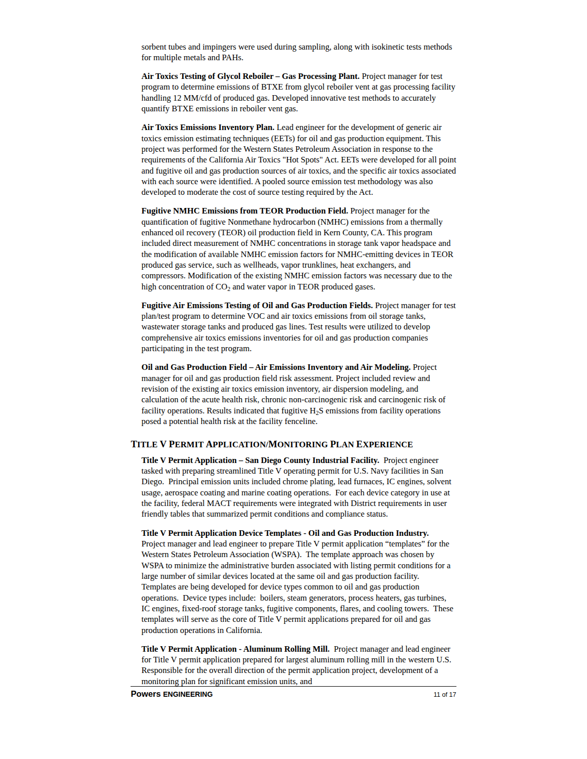sorbent tubes and impingers were used during sampling, along with isokinetic tests methods for multiple metals and PAHs.
Air Toxics Testing of Glycol Reboiler – Gas Processing Plant. Project manager for test program to determine emissions of BTXE from glycol reboiler vent at gas processing facility handling 12 MM/cfd of produced gas. Developed innovative test methods to accurately quantify BTXE emissions in reboiler vent gas.
Air Toxics Emissions Inventory Plan. Lead engineer for the development of generic air toxics emission estimating techniques (EETs) for oil and gas production equipment. This project was performed for the Western States Petroleum Association in response to the requirements of the California Air Toxics "Hot Spots" Act. EETs were developed for all point and fugitive oil and gas production sources of air toxics, and the specific air toxics associated with each source were identified. A pooled source emission test methodology was also developed to moderate the cost of source testing required by the Act.
Fugitive NMHC Emissions from TEOR Production Field. Project manager for the quantification of fugitive Nonmethane hydrocarbon (NMHC) emissions from a thermally enhanced oil recovery (TEOR) oil production field in Kern County, CA. This program included direct measurement of NMHC concentrations in storage tank vapor headspace and the modification of available NMHC emission factors for NMHC-emitting devices in TEOR produced gas service, such as wellheads, vapor trunklines, heat exchangers, and compressors. Modification of the existing NMHC emission factors was necessary due to the high concentration of CO2 and water vapor in TEOR produced gases.
Fugitive Air Emissions Testing of Oil and Gas Production Fields. Project manager for test plan/test program to determine VOC and air toxics emissions from oil storage tanks, wastewater storage tanks and produced gas lines. Test results were utilized to develop comprehensive air toxics emissions inventories for oil and gas production companies participating in the test program.
Oil and Gas Production Field – Air Emissions Inventory and Air Modeling. Project manager for oil and gas production field risk assessment. Project included review and revision of the existing air toxics emission inventory, air dispersion modeling, and calculation of the acute health risk, chronic non-carcinogenic risk and carcinogenic risk of facility operations. Results indicated that fugitive H2S emissions from facility operations posed a potential health risk at the facility fenceline.
TITLE V PERMIT APPLICATION/MONITORING PLAN EXPERIENCE
Title V Permit Application – San Diego County Industrial Facility. Project engineer tasked with preparing streamlined Title V operating permit for U.S. Navy facilities in San Diego. Principal emission units included chrome plating, lead furnaces, IC engines, solvent usage, aerospace coating and marine coating operations. For each device category in use at the facility, federal MACT requirements were integrated with District requirements in user friendly tables that summarized permit conditions and compliance status.
Title V Permit Application Device Templates - Oil and Gas Production Industry. Project manager and lead engineer to prepare Title V permit application “templates” for the Western States Petroleum Association (WSPA). The template approach was chosen by WSPA to minimize the administrative burden associated with listing permit conditions for a large number of similar devices located at the same oil and gas production facility. Templates are being developed for device types common to oil and gas production operations. Device types include: boilers, steam generators, process heaters, gas turbines, IC engines, fixed-roof storage tanks, fugitive components, flares, and cooling towers. These templates will serve as the core of Title V permit applications prepared for oil and gas production operations in California.
Title V Permit Application - Aluminum Rolling Mill. Project manager and lead engineer for Title V permit application prepared for largest aluminum rolling mill in the western U.S. Responsible for the overall direction of the permit application project, development of a monitoring plan for significant emission units, and
Powers ENGINEERING
11 of 17